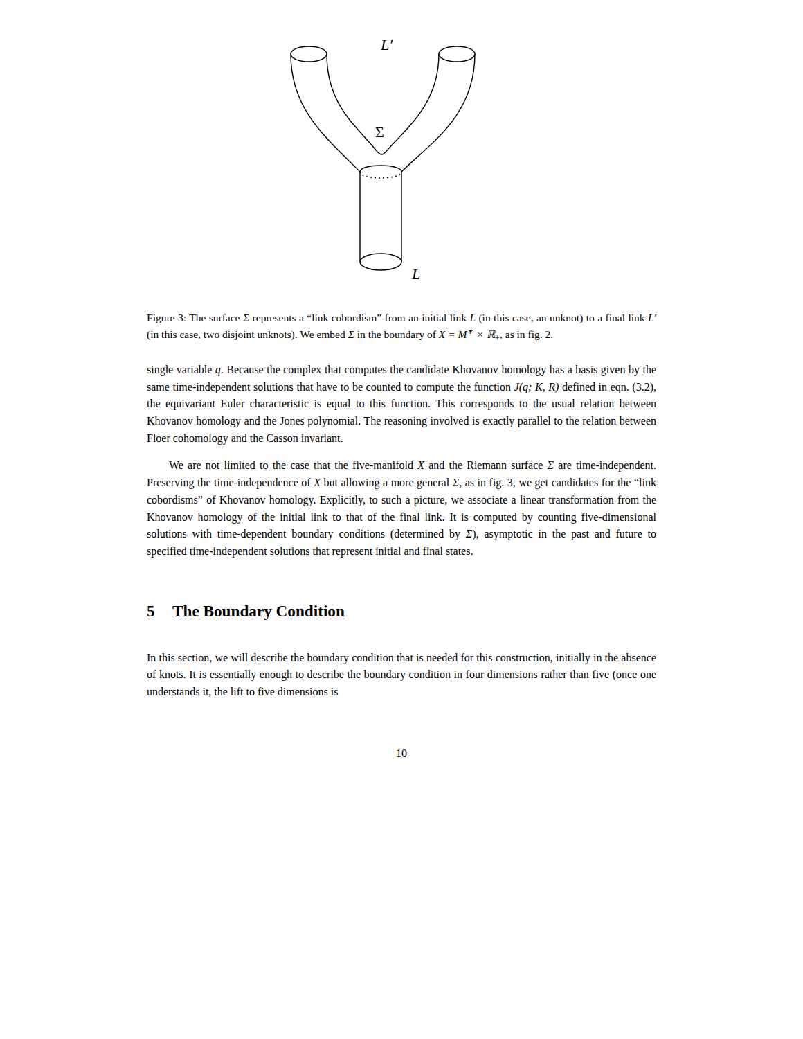L′ L Σ
Figure 3: The surface Σ represents a “link cobordism” from an initial link L (in this case, an unknot) to a final link L′ (in this case, two disjoint unknots). We embed Σ in the boundary of X = M∗ × ℝ+, as in fig. 2.
single variable q. Because the complex that computes the candidate Khovanov homology has a basis given by the same time-independent solutions that have to be counted to compute the function J(q; K, R) defined in eqn. (3.2), the equivariant Euler characteristic is equal to this function. This corresponds to the usual relation between Khovanov homology and the Jones polynomial. The reasoning involved is exactly parallel to the relation between Floer cohomology and the Casson invariant.
We are not limited to the case that the five-manifold X and the Riemann surface Σ are time-independent. Preserving the time-independence of X but allowing a more general Σ, as in fig. 3, we get candidates for the “link cobordisms” of Khovanov homology. Explicitly, to such a picture, we associate a linear transformation from the Khovanov homology of the initial link to that of the final link. It is computed by counting five-dimensional solutions with time-dependent boundary conditions (determined by Σ), asymptotic in the past and future to specified time-independent solutions that represent initial and final states.
5 The Boundary Condition
In this section, we will describe the boundary condition that is needed for this construction, initially in the absence of knots. It is essentially enough to describe the boundary condition in four dimensions rather than five (once one understands it, the lift to five dimensions is
10